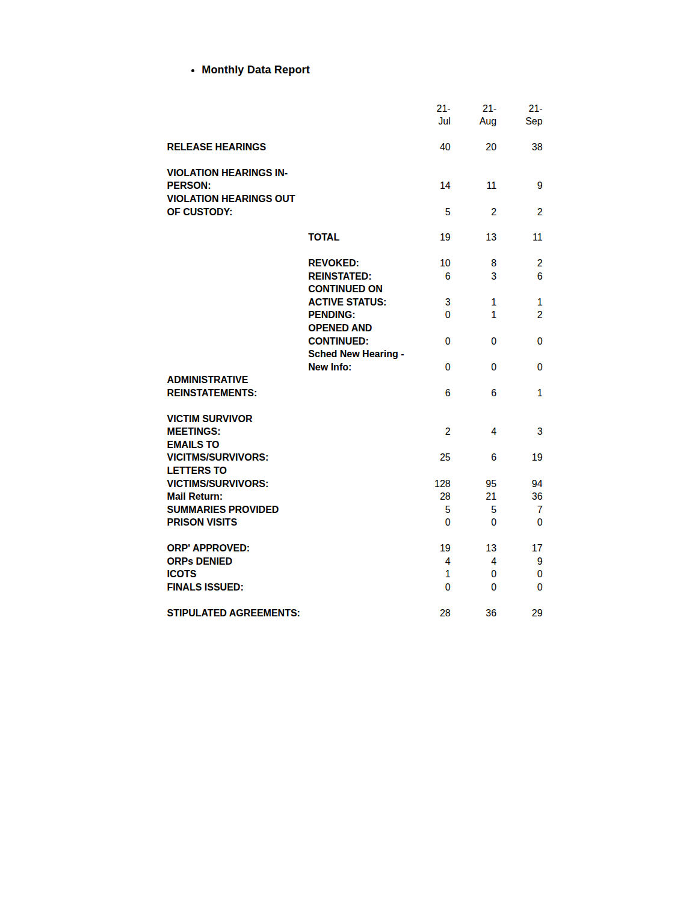Monthly Data Report
| | | 21- Jul | | 21- Aug | | 21- Sep |
| RELEASE HEARINGS | | 40 | | 20 | | 38 |
| VIOLATION HEARINGS IN- | | | | | | |
| PERSON: | | 14 | | 11 | | 9 |
| VIOLATION HEARINGS OUT | | | | | | |
| OF CUSTODY: | | 5 | | 2 | | 2 |
| | TOTAL | 19 | | 13 | | 11 |
| | REVOKED: | 10 | | 8 | | 2 |
| | REINSTATED: | 6 | | 3 | | 6 |
| | CONTINUED ON | | | | | |
| | ACTIVE STATUS: | 3 | | 1 | | 1 |
| | PENDING: | 0 | | 1 | | 2 |
| | OPENED AND | | | | | |
| | CONTINUED: | 0 | | 0 | | 0 |
| | Sched New Hearing - | | | | | |
| | New Info: | 0 | | 0 | | 0 |
| ADMINISTRATIVE | | | | | | |
| REINSTATEMENTS: | | 6 | | 6 | | 1 |
| VICTIM SURVIVOR | | | | | | |
| MEETINGS: | | 2 | | 4 | | 3 |
| EMAILS TO | | | | | | |
| VICITMS/SURVIVORS: | | 25 | | 6 | | 19 |
| LETTERS TO | | | | | | |
| VICTIMS/SURVIVORS: | | 128 | | 95 | | 94 |
| Mail Return: | | 28 | | 21 | | 36 |
| SUMMARIES PROVIDED | | 5 | | 5 | | 7 |
| PRISON VISITS | | 0 | | 0 | | 0 |
| ORP' APPROVED: | | 19 | | 13 | | 17 |
| ORPs DENIED | | 4 | | 4 | | 9 |
| ICOTS | | 1 | | 0 | | 0 |
| FINALS ISSUED: | | 0 | | 0 | | 0 |
| STIPULATED AGREEMENTS: | | 28 | | 36 | | 29 |